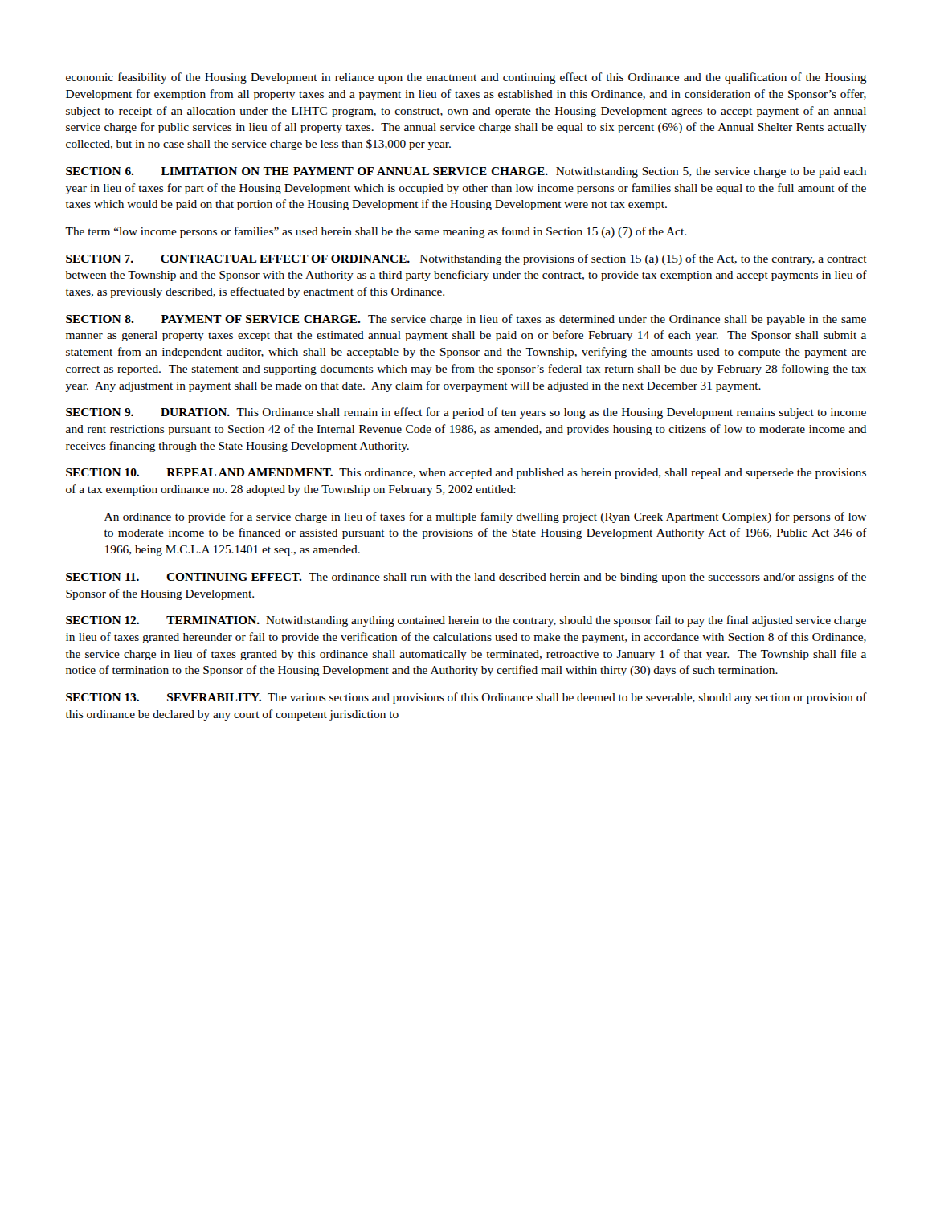economic feasibility of the Housing Development in reliance upon the enactment and continuing effect of this Ordinance and the qualification of the Housing Development for exemption from all property taxes and a payment in lieu of taxes as established in this Ordinance, and in consideration of the Sponsor’s offer, subject to receipt of an allocation under the LIHTC program, to construct, own and operate the Housing Development agrees to accept payment of an annual service charge for public services in lieu of all property taxes. The annual service charge shall be equal to six percent (6%) of the Annual Shelter Rents actually collected, but in no case shall the service charge be less than $13,000 per year.
SECTION 6. LIMITATION ON THE PAYMENT OF ANNUAL SERVICE CHARGE. Notwithstanding Section 5, the service charge to be paid each year in lieu of taxes for part of the Housing Development which is occupied by other than low income persons or families shall be equal to the full amount of the taxes which would be paid on that portion of the Housing Development if the Housing Development were not tax exempt.
The term “low income persons or families” as used herein shall be the same meaning as found in Section 15 (a) (7) of the Act.
SECTION 7. CONTRACTUAL EFFECT OF ORDINANCE. Notwithstanding the provisions of section 15 (a) (15) of the Act, to the contrary, a contract between the Township and the Sponsor with the Authority as a third party beneficiary under the contract, to provide tax exemption and accept payments in lieu of taxes, as previously described, is effectuated by enactment of this Ordinance.
SECTION 8. PAYMENT OF SERVICE CHARGE. The service charge in lieu of taxes as determined under the Ordinance shall be payable in the same manner as general property taxes except that the estimated annual payment shall be paid on or before February 14 of each year. The Sponsor shall submit a statement from an independent auditor, which shall be acceptable by the Sponsor and the Township, verifying the amounts used to compute the payment are correct as reported. The statement and supporting documents which may be from the sponsor’s federal tax return shall be due by February 28 following the tax year. Any adjustment in payment shall be made on that date. Any claim for overpayment will be adjusted in the next December 31 payment.
SECTION 9. DURATION. This Ordinance shall remain in effect for a period of ten years so long as the Housing Development remains subject to income and rent restrictions pursuant to Section 42 of the Internal Revenue Code of 1986, as amended, and provides housing to citizens of low to moderate income and receives financing through the State Housing Development Authority.
SECTION 10. REPEAL AND AMENDMENT. This ordinance, when accepted and published as herein provided, shall repeal and supersede the provisions of a tax exemption ordinance no. 28 adopted by the Township on February 5, 2002 entitled:
An ordinance to provide for a service charge in lieu of taxes for a multiple family dwelling project (Ryan Creek Apartment Complex) for persons of low to moderate income to be financed or assisted pursuant to the provisions of the State Housing Development Authority Act of 1966, Public Act 346 of 1966, being M.C.L.A 125.1401 et seq., as amended.
SECTION 11. CONTINUING EFFECT. The ordinance shall run with the land described herein and be binding upon the successors and/or assigns of the Sponsor of the Housing Development.
SECTION 12. TERMINATION. Notwithstanding anything contained herein to the contrary, should the sponsor fail to pay the final adjusted service charge in lieu of taxes granted hereunder or fail to provide the verification of the calculations used to make the payment, in accordance with Section 8 of this Ordinance, the service charge in lieu of taxes granted by this ordinance shall automatically be terminated, retroactive to January 1 of that year. The Township shall file a notice of termination to the Sponsor of the Housing Development and the Authority by certified mail within thirty (30) days of such termination.
SECTION 13. SEVERABILITY. The various sections and provisions of this Ordinance shall be deemed to be severable, should any section or provision of this ordinance be declared by any court of competent jurisdiction to